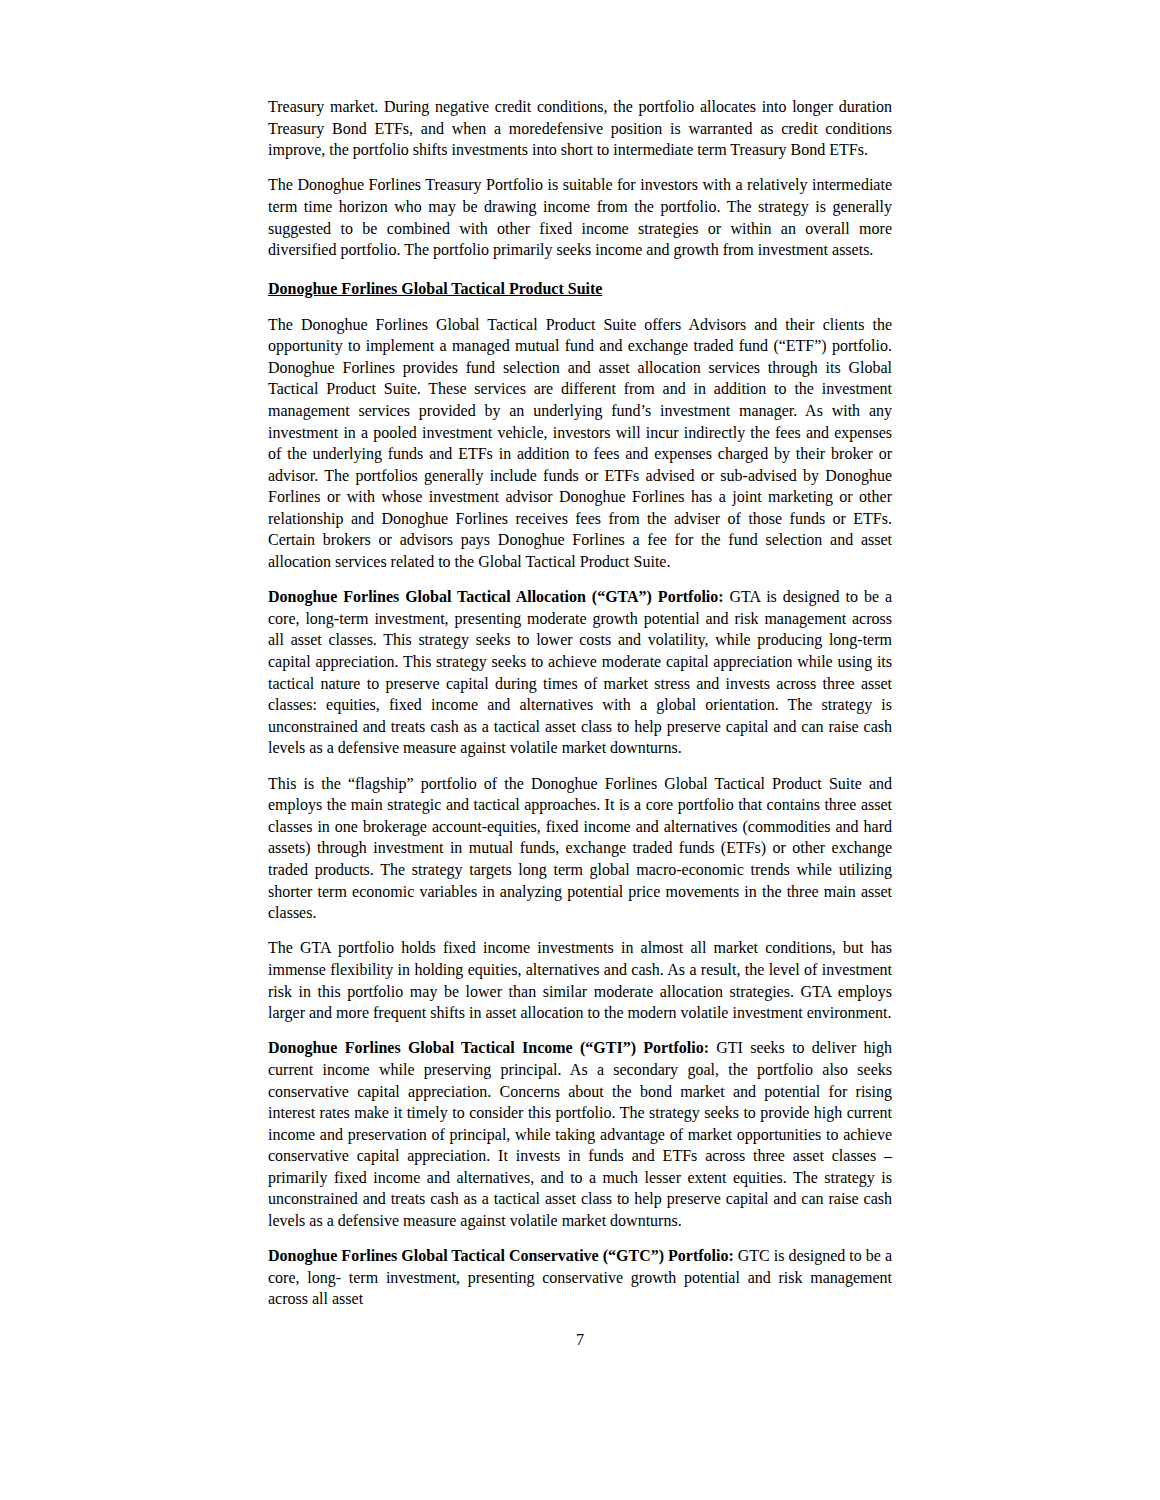Treasury market. During negative credit conditions, the portfolio allocates into longer duration Treasury Bond ETFs, and when a moredefensive position is warranted as credit conditions improve, the portfolio shifts investments into short to intermediate term Treasury Bond ETFs.
The Donoghue Forlines Treasury Portfolio is suitable for investors with a relatively intermediate term time horizon who may be drawing income from the portfolio. The strategy is generally suggested to be combined with other fixed income strategies or within an overall more diversified portfolio. The portfolio primarily seeks income and growth from investment assets.
Donoghue Forlines Global Tactical Product Suite
The Donoghue Forlines Global Tactical Product Suite offers Advisors and their clients the opportunity to implement a managed mutual fund and exchange traded fund (“ETF”) portfolio. Donoghue Forlines provides fund selection and asset allocation services through its Global Tactical Product Suite. These services are different from and in addition to the investment management services provided by an underlying fund’s investment manager. As with any investment in a pooled investment vehicle, investors will incur indirectly the fees and expenses of the underlying funds and ETFs in addition to fees and expenses charged by their broker or advisor. The portfolios generally include funds or ETFs advised or sub-advised by Donoghue Forlines or with whose investment advisor Donoghue Forlines has a joint marketing or other relationship and Donoghue Forlines receives fees from the adviser of those funds or ETFs. Certain brokers or advisors pays Donoghue Forlines a fee for the fund selection and asset allocation services related to the Global Tactical Product Suite.
Donoghue Forlines Global Tactical Allocation (“GTA”) Portfolio: GTA is designed to be a core, long-term investment, presenting moderate growth potential and risk management across all asset classes. This strategy seeks to lower costs and volatility, while producing long-term capital appreciation. This strategy seeks to achieve moderate capital appreciation while using its tactical nature to preserve capital during times of market stress and invests across three asset classes: equities, fixed income and alternatives with a global orientation. The strategy is unconstrained and treats cash as a tactical asset class to help preserve capital and can raise cash levels as a defensive measure against volatile market downturns.
This is the “flagship” portfolio of the Donoghue Forlines Global Tactical Product Suite and employs the main strategic and tactical approaches. It is a core portfolio that contains three asset classes in one brokerage account-equities, fixed income and alternatives (commodities and hard assets) through investment in mutual funds, exchange traded funds (ETFs) or other exchange traded products. The strategy targets long term global macro-economic trends while utilizing shorter term economic variables in analyzing potential price movements in the three main asset classes.
The GTA portfolio holds fixed income investments in almost all market conditions, but has immense flexibility in holding equities, alternatives and cash. As a result, the level of investment risk in this portfolio may be lower than similar moderate allocation strategies. GTA employs larger and more frequent shifts in asset allocation to the modern volatile investment environment.
Donoghue Forlines Global Tactical Income (“GTI”) Portfolio: GTI seeks to deliver high current income while preserving principal. As a secondary goal, the portfolio also seeks conservative capital appreciation. Concerns about the bond market and potential for rising interest rates make it timely to consider this portfolio. The strategy seeks to provide high current income and preservation of principal, while taking advantage of market opportunities to achieve conservative capital appreciation. It invests in funds and ETFs across three asset classes – primarily fixed income and alternatives, and to a much lesser extent equities. The strategy is unconstrained and treats cash as a tactical asset class to help preserve capital and can raise cash levels as a defensive measure against volatile market downturns.
Donoghue Forlines Global Tactical Conservative (“GTC”) Portfolio: GTC is designed to be a core, long- term investment, presenting conservative growth potential and risk management across all asset
7